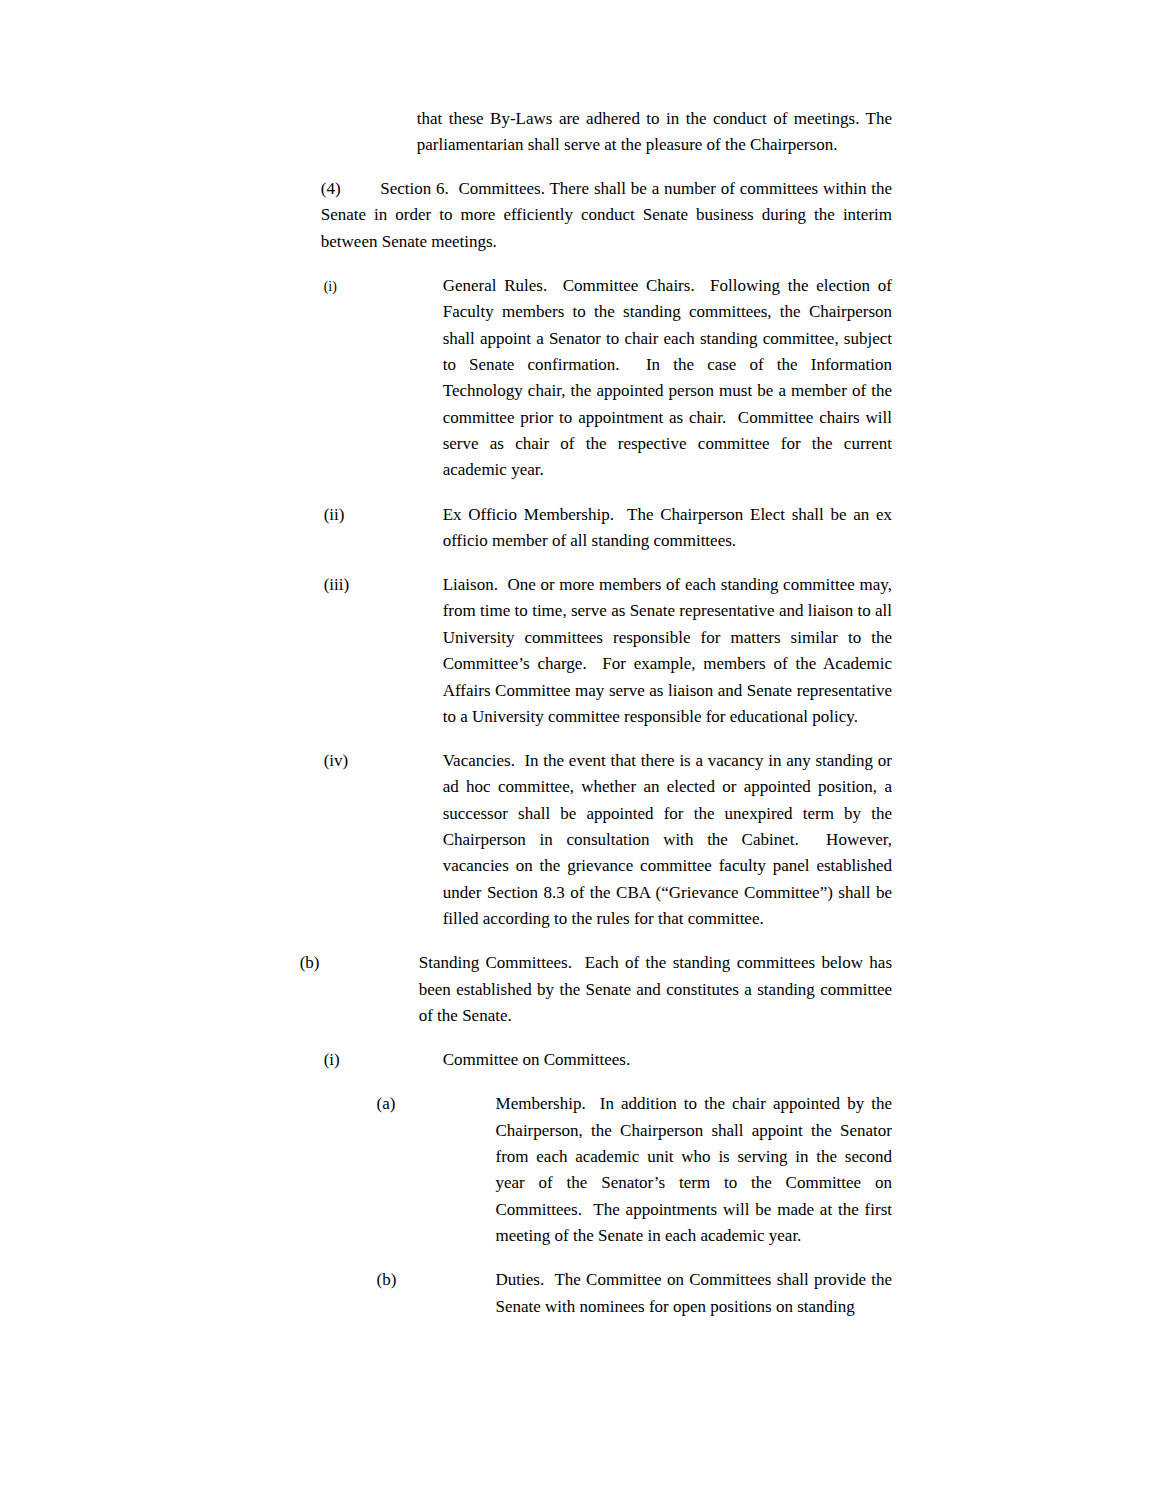that these By-Laws are adhered to in the conduct of meetings. The parliamentarian shall serve at the pleasure of the Chairperson.
(4) Section 6. Committees. There shall be a number of committees within the Senate in order to more efficiently conduct Senate business during the interim between Senate meetings.
(i) General Rules. Committee Chairs. Following the election of Faculty members to the standing committees, the Chairperson shall appoint a Senator to chair each standing committee, subject to Senate confirmation. In the case of the Information Technology chair, the appointed person must be a member of the committee prior to appointment as chair. Committee chairs will serve as chair of the respective committee for the current academic year.
(ii) Ex Officio Membership. The Chairperson Elect shall be an ex officio member of all standing committees.
(iii) Liaison. One or more members of each standing committee may, from time to time, serve as Senate representative and liaison to all University committees responsible for matters similar to the Committee’s charge. For example, members of the Academic Affairs Committee may serve as liaison and Senate representative to a University committee responsible for educational policy.
(iv) Vacancies. In the event that there is a vacancy in any standing or ad hoc committee, whether an elected or appointed position, a successor shall be appointed for the unexpired term by the Chairperson in consultation with the Cabinet. However, vacancies on the grievance committee faculty panel established under Section 8.3 of the CBA (“Grievance Committee”) shall be filled according to the rules for that committee.
(b) Standing Committees. Each of the standing committees below has been established by the Senate and constitutes a standing committee of the Senate.
(i) Committee on Committees.
(a) Membership. In addition to the chair appointed by the Chairperson, the Chairperson shall appoint the Senator from each academic unit who is serving in the second year of the Senator’s term to the Committee on Committees. The appointments will be made at the first meeting of the Senate in each academic year.
(b) Duties. The Committee on Committees shall provide the Senate with nominees for open positions on standing